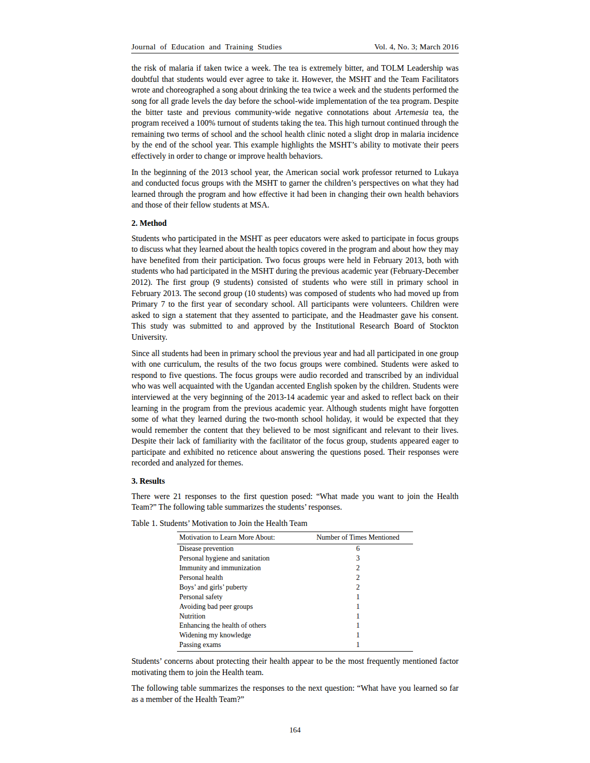Journal of Education and Training Studies Vol. 4, No. 3; March 2016
the risk of malaria if taken twice a week. The tea is extremely bitter, and TOLM Leadership was doubtful that students would ever agree to take it. However, the MSHT and the Team Facilitators wrote and choreographed a song about drinking the tea twice a week and the students performed the song for all grade levels the day before the school-wide implementation of the tea program. Despite the bitter taste and previous community-wide negative connotations about Artemesia tea, the program received a 100% turnout of students taking the tea. This high turnout continued through the remaining two terms of school and the school health clinic noted a slight drop in malaria incidence by the end of the school year. This example highlights the MSHT’s ability to motivate their peers effectively in order to change or improve health behaviors.
In the beginning of the 2013 school year, the American social work professor returned to Lukaya and conducted focus groups with the MSHT to garner the children’s perspectives on what they had learned through the program and how effective it had been in changing their own health behaviors and those of their fellow students at MSA.
2. Method
Students who participated in the MSHT as peer educators were asked to participate in focus groups to discuss what they learned about the health topics covered in the program and about how they may have benefited from their participation. Two focus groups were held in February 2013, both with students who had participated in the MSHT during the previous academic year (February-December 2012). The first group (9 students) consisted of students who were still in primary school in February 2013. The second group (10 students) was composed of students who had moved up from Primary 7 to the first year of secondary school. All participants were volunteers. Children were asked to sign a statement that they assented to participate, and the Headmaster gave his consent. This study was submitted to and approved by the Institutional Research Board of Stockton University.
Since all students had been in primary school the previous year and had all participated in one group with one curriculum, the results of the two focus groups were combined. Students were asked to respond to five questions. The focus groups were audio recorded and transcribed by an individual who was well acquainted with the Ugandan accented English spoken by the children. Students were interviewed at the very beginning of the 2013-14 academic year and asked to reflect back on their learning in the program from the previous academic year. Although students might have forgotten some of what they learned during the two-month school holiday, it would be expected that they would remember the content that they believed to be most significant and relevant to their lives. Despite their lack of familiarity with the facilitator of the focus group, students appeared eager to participate and exhibited no reticence about answering the questions posed. Their responses were recorded and analyzed for themes.
3. Results
There were 21 responses to the first question posed: “What made you want to join the Health Team?” The following table summarizes the students’ responses.
Table 1. Students’ Motivation to Join the Health Team
| Motivation to Learn More About: | Number of Times Mentioned |
| --- | --- |
| Disease prevention | 6 |
| Personal hygiene and sanitation | 3 |
| Immunity and immunization | 2 |
| Personal health | 2 |
| Boys’ and girls’ puberty | 2 |
| Personal safety | 1 |
| Avoiding bad peer groups | 1 |
| Nutrition | 1 |
| Enhancing the health of others | 1 |
| Widening my knowledge | 1 |
| Passing exams | 1 |
Students’ concerns about protecting their health appear to be the most frequently mentioned factor motivating them to join the Health team.
The following table summarizes the responses to the next question: “What have you learned so far as a member of the Health Team?”
164